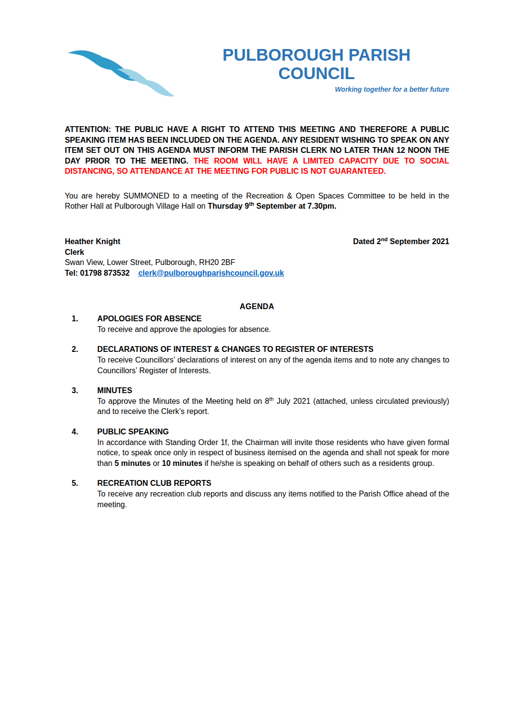Two flying swans
PULBOROUGH PARISH
COUNCIL
Working together for a better future
ATTENTION: THE PUBLIC HAVE A RIGHT TO ATTEND THIS MEETING AND THEREFORE A PUBLIC SPEAKING ITEM HAS BEEN INCLUDED ON THE AGENDA. ANY RESIDENT WISHING TO SPEAK ON ANY ITEM SET OUT ON THIS AGENDA MUST INFORM THE PARISH CLERK NO LATER THAN 12 NOON THE DAY PRIOR TO THE MEETING. THE ROOM WILL HAVE A LIMITED CAPACITY DUE TO SOCIAL DISTANCING, SO ATTENDANCE AT THE MEETING FOR PUBLIC IS NOT GUARANTEED.
You are hereby SUMMONED to a meeting of the Recreation & Open Spaces Committee to be held in the Rother Hall at Pulborough Village Hall on Thursday 9th September at 7.30pm.
Heather Knight Dated 2nd September 2021
Clerk
Swan View, Lower Street, Pulborough, RH20 2BF
Tel: 01798 873532 clerk@pulboroughparishcouncil.gov.uk
AGENDA
APOLOGIES FOR ABSENCE To receive and approve the apologies for absence.
DECLARATIONS OF INTEREST & CHANGES TO REGISTER OF INTERESTS To receive Councillors’ declarations of interest on any of the agenda items and to note any changes to Councillors’ Register of Interests.
MINUTES To approve the Minutes of the Meeting held on 8th July 2021 (attached, unless circulated previously) and to receive the Clerk’s report.
PUBLIC SPEAKING In accordance with Standing Order 1f, the Chairman will invite those residents who have given formal notice, to speak once only in respect of business itemised on the agenda and shall not speak for more than 5 minutes or 10 minutes if he/she is speaking on behalf of others such as a residents group.
RECREATION CLUB REPORTS To receive any recreation club reports and discuss any items notified to the Parish Office ahead of the meeting.